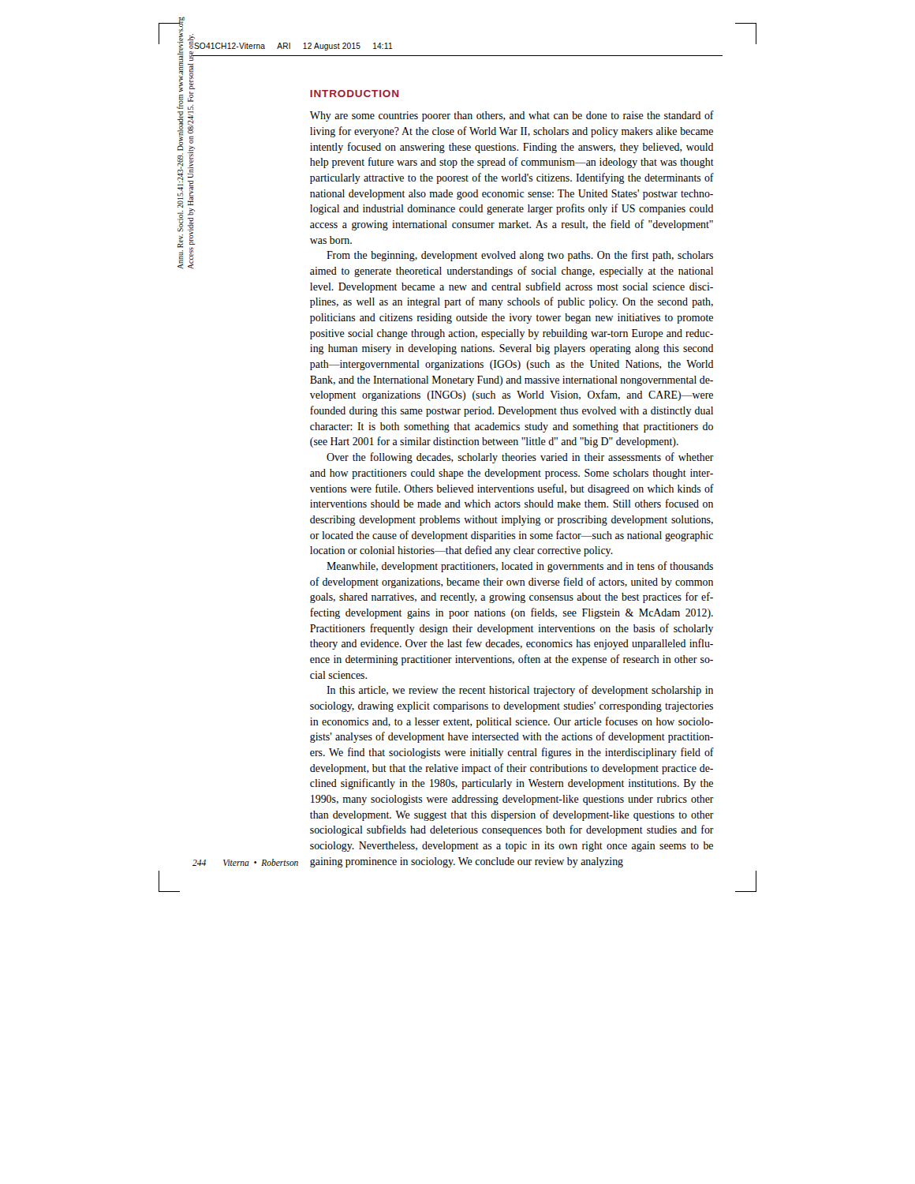SO41CH12-Viterna ARI 12 August 2015 14:11
Annu. Rev. Sociol. 2015.41:243-269. Downloaded from www.annualreviews.org Access provided by Harvard University on 08/24/15. For personal use only.
INTRODUCTION
Why are some countries poorer than others, and what can be done to raise the standard of living for everyone? At the close of World War II, scholars and policy makers alike became intently focused on answering these questions. Finding the answers, they believed, would help prevent future wars and stop the spread of communism—an ideology that was thought particularly attractive to the poorest of the world's citizens. Identifying the determinants of national development also made good economic sense: The United States' postwar technological and industrial dominance could generate larger profits only if US companies could access a growing international consumer market. As a result, the field of "development" was born.
From the beginning, development evolved along two paths. On the first path, scholars aimed to generate theoretical understandings of social change, especially at the national level. Development became a new and central subfield across most social science disciplines, as well as an integral part of many schools of public policy. On the second path, politicians and citizens residing outside the ivory tower began new initiatives to promote positive social change through action, especially by rebuilding war-torn Europe and reducing human misery in developing nations. Several big players operating along this second path—intergovernmental organizations (IGOs) (such as the United Nations, the World Bank, and the International Monetary Fund) and massive international nongovernmental development organizations (INGOs) (such as World Vision, Oxfam, and CARE)—were founded during this same postwar period. Development thus evolved with a distinctly dual character: It is both something that academics study and something that practitioners do (see Hart 2001 for a similar distinction between "little d" and "big D" development).
Over the following decades, scholarly theories varied in their assessments of whether and how practitioners could shape the development process. Some scholars thought interventions were futile. Others believed interventions useful, but disagreed on which kinds of interventions should be made and which actors should make them. Still others focused on describing development problems without implying or proscribing development solutions, or located the cause of development disparities in some factor—such as national geographic location or colonial histories—that defied any clear corrective policy.
Meanwhile, development practitioners, located in governments and in tens of thousands of development organizations, became their own diverse field of actors, united by common goals, shared narratives, and recently, a growing consensus about the best practices for effecting development gains in poor nations (on fields, see Fligstein & McAdam 2012). Practitioners frequently design their development interventions on the basis of scholarly theory and evidence. Over the last few decades, economics has enjoyed unparalleled influence in determining practitioner interventions, often at the expense of research in other social sciences.
In this article, we review the recent historical trajectory of development scholarship in sociology, drawing explicit comparisons to development studies' corresponding trajectories in economics and, to a lesser extent, political science. Our article focuses on how sociologists' analyses of development have intersected with the actions of development practitioners. We find that sociologists were initially central figures in the interdisciplinary field of development, but that the relative impact of their contributions to development practice declined significantly in the 1980s, particularly in Western development institutions. By the 1990s, many sociologists were addressing development-like questions under rubrics other than development. We suggest that this dispersion of development-like questions to other sociological subfields had deleterious consequences both for development studies and for sociology. Nevertheless, development as a topic in its own right once again seems to be gaining prominence in sociology. We conclude our review by analyzing
244 Viterna • Robertson